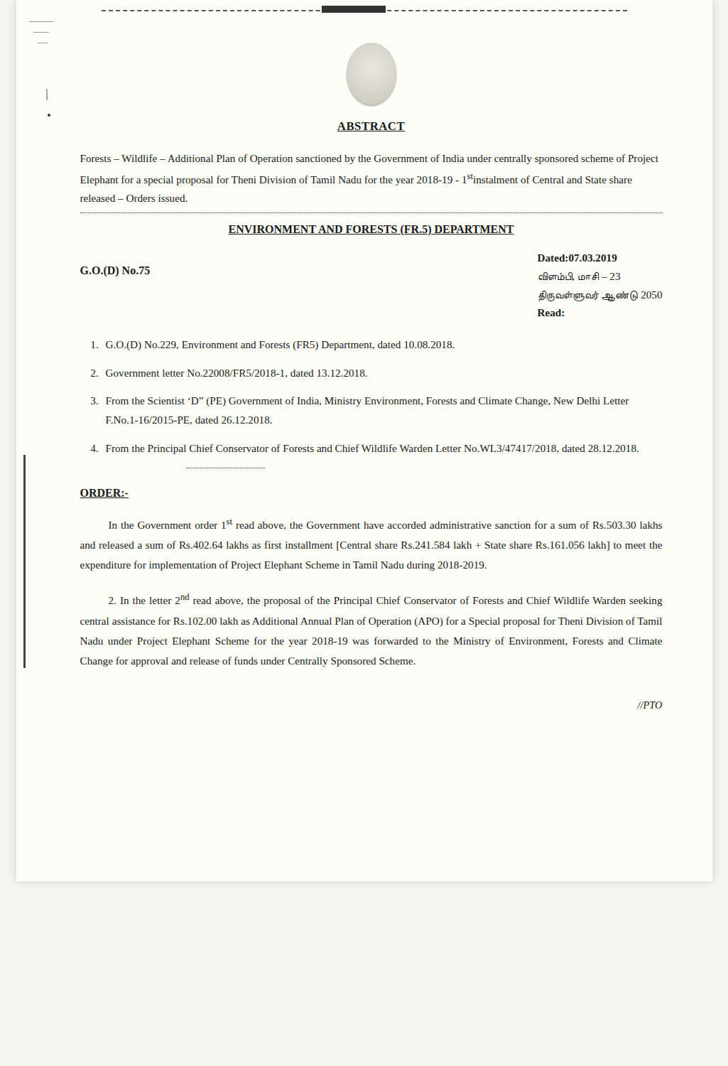/
ABSTRACT
Forests – Wildlife – Additional Plan of Operation sanctioned by the Government of India under centrally sponsored scheme of Project Elephant for a special proposal for Theni Division of Tamil Nadu for the year 2018-19 - 1stinstalment of Central and State share released – Orders issued.
ENVIRONMENT AND FORESTS (FR.5) DEPARTMENT
G.O.(D) No.75
Dated:07.03.2019
விளம்பி, மாசி – 23
திருவள்ளுவர் ஆண்டு 2050
Read:
G.O.(D) No.229, Environment and Forests (FR5) Department, dated 10.08.2018.
Government letter No.22008/FR5/2018-1, dated 13.12.2018.
From the Scientist ‘D” (PE) Government of India, Ministry Environment, Forests and Climate Change, New Delhi Letter F.No.1-16/2015-PE, dated 26.12.2018.
From the Principal Chief Conservator of Forests and Chief Wildlife Warden Letter No.WL3/47417/2018, dated 28.12.2018.
ORDER:-
In the Government order 1st read above, the Government have accorded administrative sanction for a sum of Rs.503.30 lakhs and released a sum of Rs.402.64 lakhs as first installment [Central share Rs.241.584 lakh + State share Rs.161.056 lakh] to meet the expenditure for implementation of Project Elephant Scheme in Tamil Nadu during 2018-2019.
2. In the letter 2nd read above, the proposal of the Principal Chief Conservator of Forests and Chief Wildlife Warden seeking central assistance for Rs.102.00 lakh as Additional Annual Plan of Operation (APO) for a Special proposal for Theni Division of Tamil Nadu under Project Elephant Scheme for the year 2018-19 was forwarded to the Ministry of Environment, Forests and Climate Change for approval and release of funds under Centrally Sponsored Scheme.
//PTO